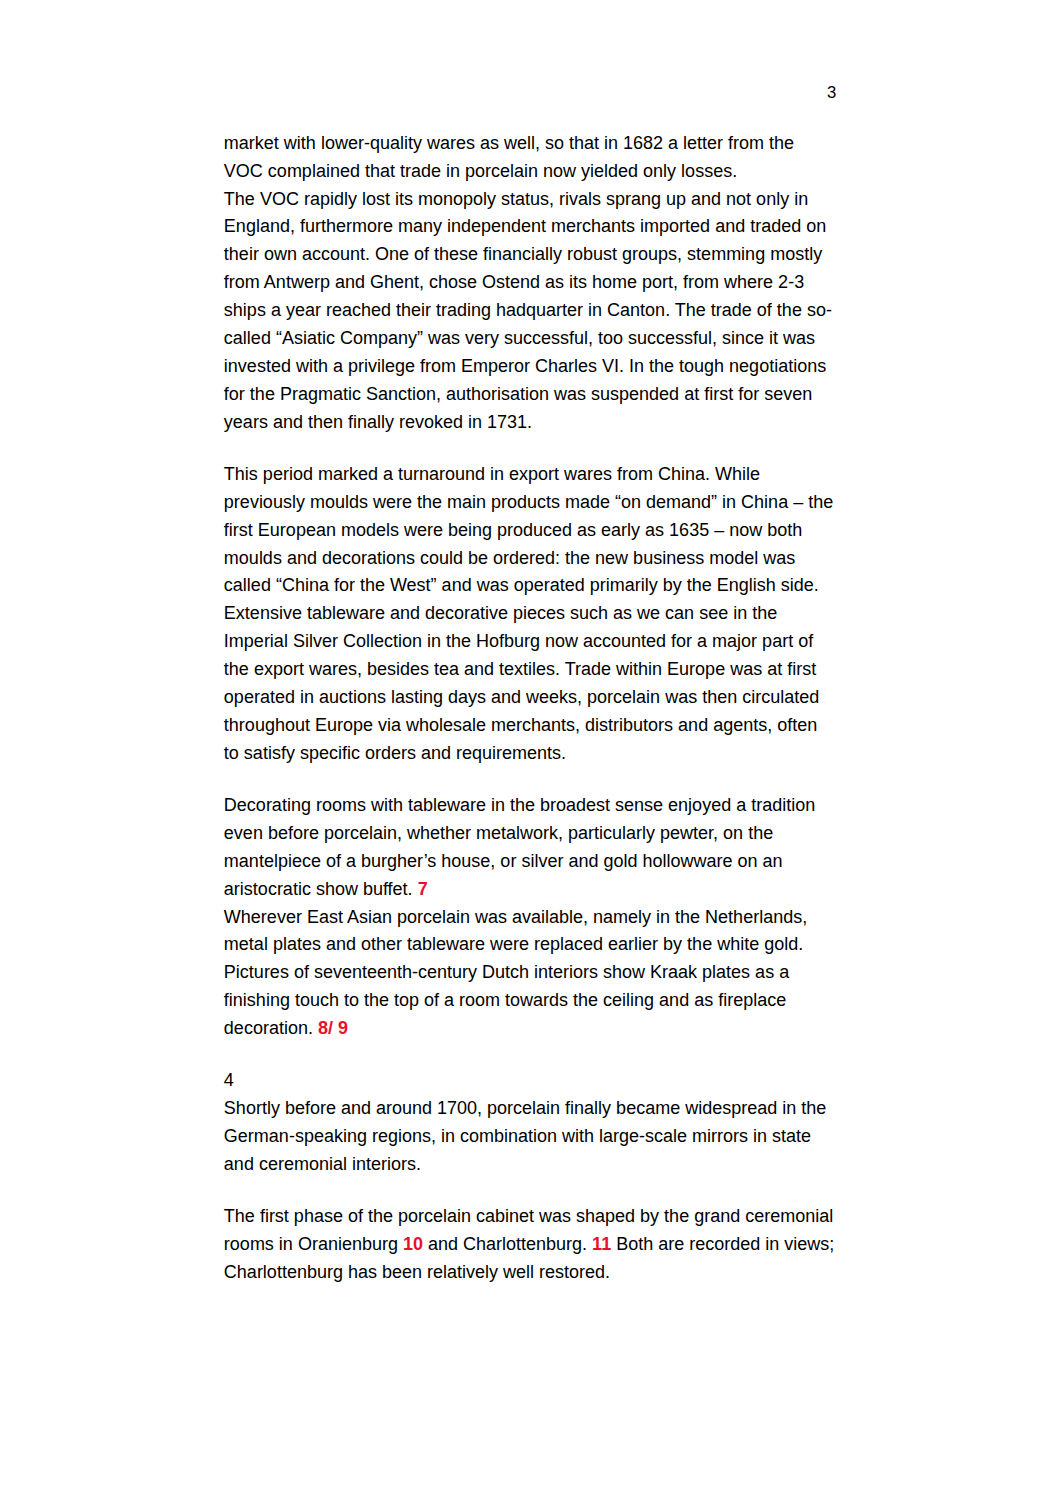3
market with lower-quality wares as well, so that in 1682 a letter from the VOC complained that trade in porcelain now yielded only losses.
The VOC rapidly lost its monopoly status, rivals sprang up and not only in England, furthermore many independent merchants imported and traded on their own account. One of these financially robust groups, stemming mostly from Antwerp and Ghent, chose Ostend as its home port, from where 2-3 ships a year reached their trading hadquarter in Canton. The trade of the so-called “Asiatic Company” was very successful, too successful, since it was invested with a privilege from Emperor Charles VI. In the tough negotiations for the Pragmatic Sanction, authorisation was suspended at first for seven years and then finally revoked in 1731.
This period marked a turnaround in export wares from China. While previously moulds were the main products made “on demand” in China – the first European models were being produced as early as 1635 – now both moulds and decorations could be ordered: the new business model was called “China for the West” and was operated primarily by the English side. Extensive tableware and decorative pieces such as we can see in the Imperial Silver Collection in the Hofburg now accounted for a major part of the export wares, besides tea and textiles. Trade within Europe was at first operated in auctions lasting days and weeks, porcelain was then circulated throughout Europe via wholesale merchants, distributors and agents, often to satisfy specific orders and requirements.
Decorating rooms with tableware in the broadest sense enjoyed a tradition even before porcelain, whether metalwork, particularly pewter, on the mantelpiece of a burgher’s house, or silver and gold hollowware on an aristocratic show buffet. 7
Wherever East Asian porcelain was available, namely in the Netherlands, metal plates and other tableware were replaced earlier by the white gold. Pictures of seventeenth-century Dutch interiors show Kraak plates as a finishing touch to the top of a room towards the ceiling and as fireplace decoration. 8/ 9
4
Shortly before and around 1700, porcelain finally became widespread in the German-speaking regions, in combination with large-scale mirrors in state and ceremonial interiors.
The first phase of the porcelain cabinet was shaped by the grand ceremonial rooms in Oranienburg 10 and Charlottenburg. 11 Both are recorded in views; Charlottenburg has been relatively well restored.